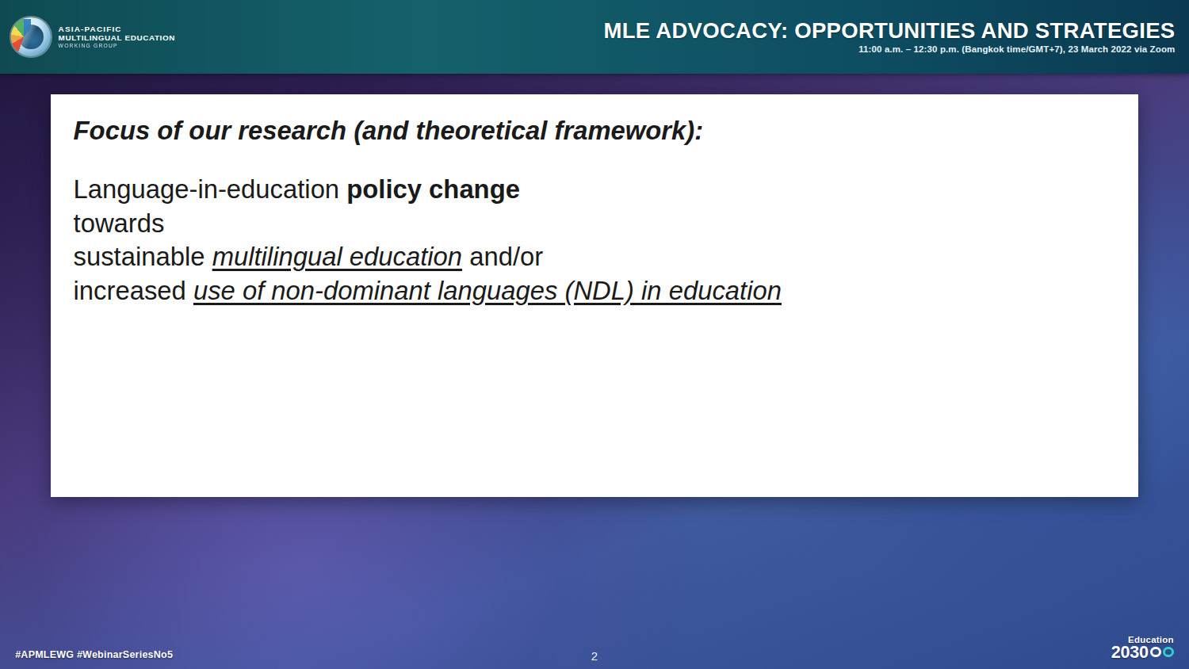ASIA-PACIFIC MULTILINGUAL EDUCATION WORKING GROUP
MLE Advocacy: Opportunities and Strategies
11:00 a.m. – 12:30 p.m. (Bangkok time/GMT+7), 23 March 2022 via Zoom
Focus of our research (and theoretical framework):
Language-in-education policy change
towards
sustainable multilingual education and/or
increased use of non-dominant languages (NDL) in education
#APMLEWG #WebinarSeriesNo5
2
Education 2030